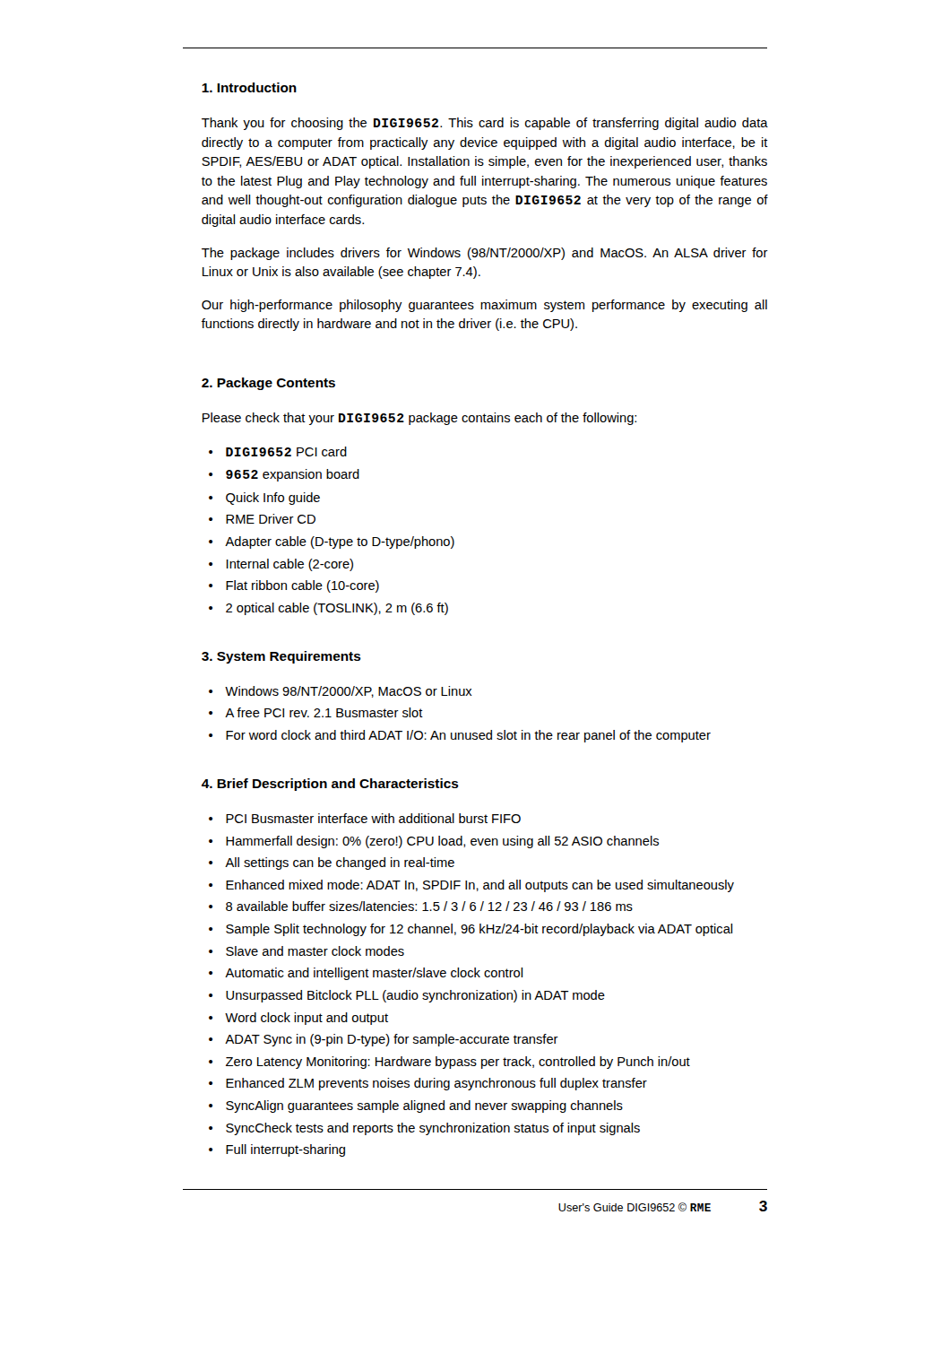1. Introduction
Thank you for choosing the DIGI9652. This card is capable of transferring digital audio data directly to a computer from practically any device equipped with a digital audio interface, be it SPDIF, AES/EBU or ADAT optical. Installation is simple, even for the inexperienced user, thanks to the latest Plug and Play technology and full interrupt-sharing. The numerous unique features and well thought-out configuration dialogue puts the DIGI9652 at the very top of the range of digital audio interface cards.
The package includes drivers for Windows (98/NT/2000/XP) and MacOS. An ALSA driver for Linux or Unix is also available (see chapter 7.4).
Our high-performance philosophy guarantees maximum system performance by executing all functions directly in hardware and not in the driver (i.e. the CPU).
2. Package Contents
Please check that your DIGI9652 package contains each of the following:
DIGI9652 PCI card
9652 expansion board
Quick Info guide
RME Driver CD
Adapter cable (D-type to D-type/phono)
Internal cable (2-core)
Flat ribbon cable (10-core)
2 optical cable (TOSLINK), 2 m (6.6 ft)
3. System Requirements
Windows 98/NT/2000/XP, MacOS or Linux
A free PCI rev. 2.1 Busmaster slot
For word clock and third ADAT I/O: An unused slot in the rear panel of the computer
4. Brief Description and Characteristics
PCI Busmaster interface with additional burst FIFO
Hammerfall design: 0% (zero!) CPU load, even using all 52 ASIO channels
All settings can be changed in real-time
Enhanced mixed mode: ADAT In, SPDIF In, and all outputs can be used simultaneously
8 available buffer sizes/latencies: 1.5 / 3 / 6 / 12 / 23 / 46 / 93 / 186 ms
Sample Split technology for 12 channel, 96 kHz/24-bit record/playback via ADAT optical
Slave and master clock modes
Automatic and intelligent master/slave clock control
Unsurpassed Bitclock PLL (audio synchronization) in ADAT mode
Word clock input and output
ADAT Sync in (9-pin D-type) for sample-accurate transfer
Zero Latency Monitoring: Hardware bypass per track, controlled by Punch in/out
Enhanced ZLM prevents noises during asynchronous full duplex transfer
SyncAlign guarantees sample aligned and never swapping channels
SyncCheck tests and reports the synchronization status of input signals
Full interrupt-sharing
User's Guide DIGI9652 © RME 3